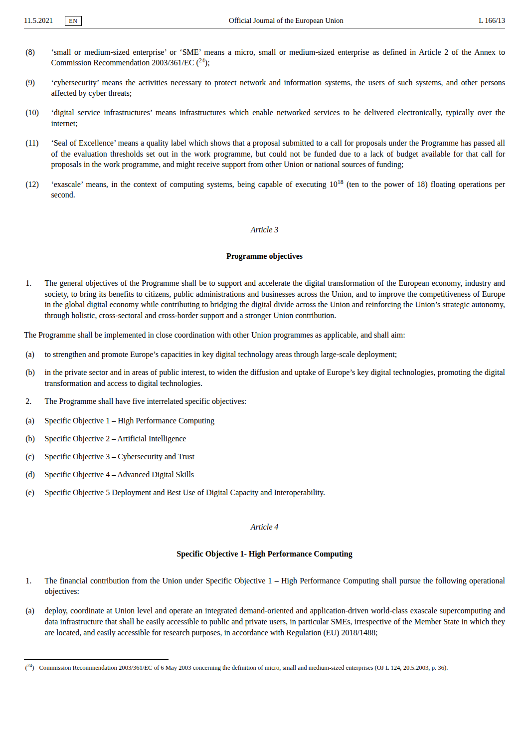11.5.2021 EN Official Journal of the European Union L 166/13
(8) ‘small or medium-sized enterprise’ or ‘SME’ means a micro, small or medium-sized enterprise as defined in Article 2 of the Annex to Commission Recommendation 2003/361/EC (24);
(9) ‘cybersecurity’ means the activities necessary to protect network and information systems, the users of such systems, and other persons affected by cyber threats;
(10) ‘digital service infrastructures’ means infrastructures which enable networked services to be delivered electronically, typically over the internet;
(11) ‘Seal of Excellence’ means a quality label which shows that a proposal submitted to a call for proposals under the Programme has passed all of the evaluation thresholds set out in the work programme, but could not be funded due to a lack of budget available for that call for proposals in the work programme, and might receive support from other Union or national sources of funding;
(12) ‘exascale’ means, in the context of computing systems, being capable of executing 1018 (ten to the power of 18) floating operations per second.
Article 3
Programme objectives
1. The general objectives of the Programme shall be to support and accelerate the digital transformation of the European economy, industry and society, to bring its benefits to citizens, public administrations and businesses across the Union, and to improve the competitiveness of Europe in the global digital economy while contributing to bridging the digital divide across the Union and reinforcing the Union’s strategic autonomy, through holistic, cross-sectoral and cross-border support and a stronger Union contribution.
The Programme shall be implemented in close coordination with other Union programmes as applicable, and shall aim:
(a) to strengthen and promote Europe’s capacities in key digital technology areas through large-scale deployment;
(b) in the private sector and in areas of public interest, to widen the diffusion and uptake of Europe’s key digital technologies, promoting the digital transformation and access to digital technologies.
2. The Programme shall have five interrelated specific objectives:
(a) Specific Objective 1 – High Performance Computing
(b) Specific Objective 2 – Artificial Intelligence
(c) Specific Objective 3 – Cybersecurity and Trust
(d) Specific Objective 4 – Advanced Digital Skills
(e) Specific Objective 5 Deployment and Best Use of Digital Capacity and Interoperability.
Article 4
Specific Objective 1- High Performance Computing
1. The financial contribution from the Union under Specific Objective 1 – High Performance Computing shall pursue the following operational objectives:
(a) deploy, coordinate at Union level and operate an integrated demand-oriented and application-driven world-class exascale supercomputing and data infrastructure that shall be easily accessible to public and private users, in particular SMEs, irrespective of the Member State in which they are located, and easily accessible for research purposes, in accordance with Regulation (EU) 2018/1488;
(24) Commission Recommendation 2003/361/EC of 6 May 2003 concerning the definition of micro, small and medium-sized enterprises (OJ L 124, 20.5.2003, p. 36).